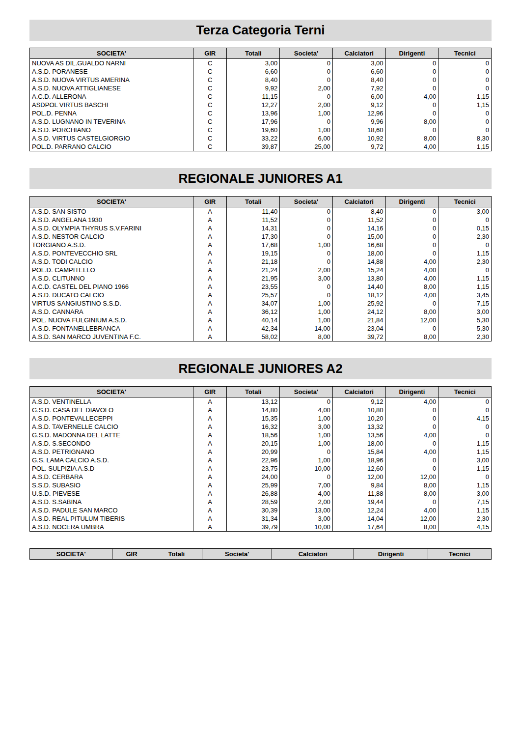Terza Categoria Terni
| SOCIETA' | GIR | Totali | Societa' | Calciatori | Dirigenti | Tecnici |
| --- | --- | --- | --- | --- | --- | --- |
| NUOVA AS DIL.GUALDO NARNI | C | 3,00 | 0 | 3,00 | 0 | 0 |
| A.S.D. PORANESE | C | 6,60 | 0 | 6,60 | 0 | 0 |
| A.S.D. NUOVA VIRTUS AMERINA | C | 8,40 | 0 | 8,40 | 0 | 0 |
| A.S.D. NUOVA ATTIGLIANESE | C | 9,92 | 2,00 | 7,92 | 0 | 0 |
| A.C.D. ALLERONA | C | 11,15 | 0 | 6,00 | 4,00 | 1,15 |
| ASDPOL VIRTUS BASCHI | C | 12,27 | 2,00 | 9,12 | 0 | 1,15 |
| POL.D. PENNA | C | 13,96 | 1,00 | 12,96 | 0 | 0 |
| A.S.D. LUGNANO IN TEVERINA | C | 17,96 | 0 | 9,96 | 8,00 | 0 |
| A.S.D. PORCHIANO | C | 19,60 | 1,00 | 18,60 | 0 | 0 |
| A.S.D. VIRTUS CASTELGIORGIO | C | 33,22 | 6,00 | 10,92 | 8,00 | 8,30 |
| POL.D. PARRANO CALCIO | C | 39,87 | 25,00 | 9,72 | 4,00 | 1,15 |
REGIONALE JUNIORES A1
| SOCIETA' | GIR | Totali | Societa' | Calciatori | Dirigenti | Tecnici |
| --- | --- | --- | --- | --- | --- | --- |
| A.S.D. SAN SISTO | A | 11,40 | 0 | 8,40 | 0 | 3,00 |
| A.S.D. ANGELANA 1930 | A | 11,52 | 0 | 11,52 | 0 | 0 |
| A.S.D. OLYMPIA THYRUS S.V.FARINI | A | 14,31 | 0 | 14,16 | 0 | 0,15 |
| A.S.D. NESTOR CALCIO | A | 17,30 | 0 | 15,00 | 0 | 2,30 |
| TORGIANO A.S.D. | A | 17,68 | 1,00 | 16,68 | 0 | 0 |
| A.S.D. PONTEVECCHIO SRL | A | 19,15 | 0 | 18,00 | 0 | 1,15 |
| A.S.D. TODI CALCIO | A | 21,18 | 0 | 14,88 | 4,00 | 2,30 |
| POL.D. CAMPITELLO | A | 21,24 | 2,00 | 15,24 | 4,00 | 0 |
| A.S.D. CLITUNNO | A | 21,95 | 3,00 | 13,80 | 4,00 | 1,15 |
| A.C.D. CASTEL DEL PIANO 1966 | A | 23,55 | 0 | 14,40 | 8,00 | 1,15 |
| A.S.D. DUCATO CALCIO | A | 25,57 | 0 | 18,12 | 4,00 | 3,45 |
| VIRTUS SANGIUSTINO S.S.D. | A | 34,07 | 1,00 | 25,92 | 0 | 7,15 |
| A.S.D. CANNARA | A | 36,12 | 1,00 | 24,12 | 8,00 | 3,00 |
| POL. NUOVA FULGINIUM A.S.D. | A | 40,14 | 1,00 | 21,84 | 12,00 | 5,30 |
| A.S.D. FONTANELLEBRANCA | A | 42,34 | 14,00 | 23,04 | 0 | 5,30 |
| A.S.D. SAN MARCO JUVENTINA F.C. | A | 58,02 | 8,00 | 39,72 | 8,00 | 2,30 |
REGIONALE JUNIORES A2
| SOCIETA' | GIR | Totali | Societa' | Calciatori | Dirigenti | Tecnici |
| --- | --- | --- | --- | --- | --- | --- |
| A.S.D. VENTINELLA | A | 13,12 | 0 | 9,12 | 4,00 | 0 |
| G.S.D. CASA DEL DIAVOLO | A | 14,80 | 4,00 | 10,80 | 0 | 0 |
| A.S.D. PONTEVALLECEPPI | A | 15,35 | 1,00 | 10,20 | 0 | 4,15 |
| A.S.D. TAVERNELLE CALCIO | A | 16,32 | 3,00 | 13,32 | 0 | 0 |
| G.S.D. MADONNA DEL LATTE | A | 18,56 | 1,00 | 13,56 | 4,00 | 0 |
| A.S.D. S.SECONDO | A | 20,15 | 1,00 | 18,00 | 0 | 1,15 |
| A.S.D. PETRIGNANO | A | 20,99 | 0 | 15,84 | 4,00 | 1,15 |
| G.S. LAMA CALCIO A.S.D. | A | 22,96 | 1,00 | 18,96 | 0 | 3,00 |
| POL. SULPIZIA A.S.D | A | 23,75 | 10,00 | 12,60 | 0 | 1,15 |
| A.S.D. CERBARA | A | 24,00 | 0 | 12,00 | 12,00 | 0 |
| S.S.D. SUBASIO | A | 25,99 | 7,00 | 9,84 | 8,00 | 1,15 |
| U.S.D. PIEVESE | A | 26,88 | 4,00 | 11,88 | 8,00 | 3,00 |
| A.S.D. S.SABINA | A | 28,59 | 2,00 | 19,44 | 0 | 7,15 |
| A.S.D. PADULE SAN MARCO | A | 30,39 | 13,00 | 12,24 | 4,00 | 1,15 |
| A.S.D. REAL PITULUM TIBERIS | A | 31,34 | 3,00 | 14,04 | 12,00 | 2,30 |
| A.S.D. NOCERA UMBRA | A | 39,79 | 10,00 | 17,64 | 8,00 | 4,15 |
| SOCIETA' | GIR | Totali | Societa' | Calciatori | Dirigenti | Tecnici |
| --- | --- | --- | --- | --- | --- | --- |